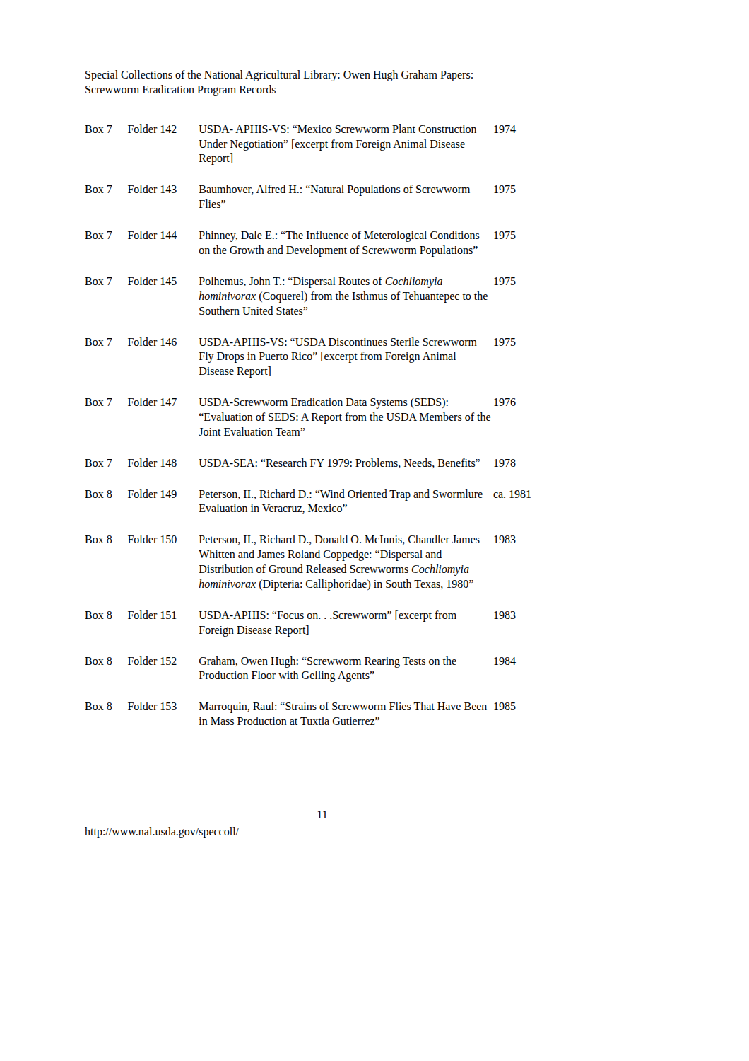Special Collections of the National Agricultural Library: Owen Hugh Graham Papers:
Screwworm Eradication Program Records
| Box 7 | Folder 142 | USDA- APHIS-VS: “Mexico Screwworm Plant Construction Under Negotiation” [excerpt from Foreign Animal Disease Report] | 1974 |
| Box 7 | Folder 143 | Baumhover, Alfred H.: “Natural Populations of Screwworm Flies” | 1975 |
| Box 7 | Folder 144 | Phinney, Dale E.: “The Influence of Meterological Conditions on the Growth and Development of Screwworm Populations” | 1975 |
| Box 7 | Folder 145 | Polhemus, John T.: “Dispersal Routes of Cochliomyia hominivorax (Coquerel) from the Isthmus of Tehuantepec to the Southern United States” | 1975 |
| Box 7 | Folder 146 | USDA-APHIS-VS: “USDA Discontinues Sterile Screwworm Fly Drops in Puerto Rico” [excerpt from Foreign Animal Disease Report] | 1975 |
| Box 7 | Folder 147 | USDA-Screwworm Eradication Data Systems (SEDS): “Evaluation of SEDS: A Report from the USDA Members of the Joint Evaluation Team” | 1976 |
| Box 7 | Folder 148 | USDA-SEA: “Research FY 1979: Problems, Needs, Benefits” | 1978 |
| Box 8 | Folder 149 | Peterson, II., Richard D.: “Wind Oriented Trap and Swormlure Evaluation in Veracruz, Mexico” | ca. 1981 |
| Box 8 | Folder 150 | Peterson, II., Richard D., Donald O. McInnis, Chandler James Whitten and James Roland Coppedge: “Dispersal and Distribution of Ground Released Screwworms Cochliomyia hominivorax (Dipteria: Calliphoridae) in South Texas, 1980” | 1983 |
| Box 8 | Folder 151 | USDA-APHIS: “Focus on. . .Screwworm” [excerpt from Foreign Disease Report] | 1983 |
| Box 8 | Folder 152 | Graham, Owen Hugh: “Screwworm Rearing Tests on the Production Floor with Gelling Agents” | 1984 |
| Box 8 | Folder 153 | Marroquin, Raul: “Strains of Screwworm Flies That Have Been in Mass Production at Tuxtla Gutierrez” | 1985 |
11
http://www.nal.usda.gov/speccoll/